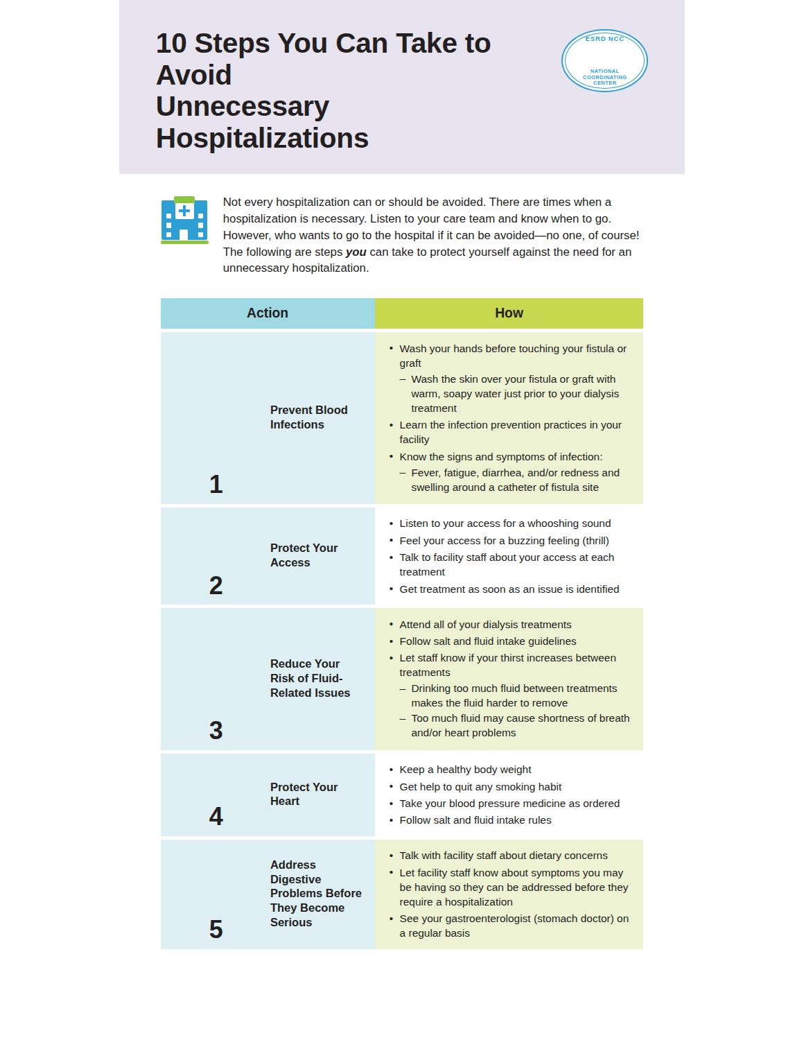10 Steps You Can Take to Avoid
Unnecessary Hospitalizations
ESRD NCC
NATIONAL
COORDINATING
CENTER
Not every hospitalization can or should be avoided. There are times when a hospitalization is necessary. Listen to your care team and know when to go. However, who wants to go to the hospital if it can be avoided—no one, of course! The following are steps you can take to protect yourself against the need for an unnecessary hospitalization.
| Action | How |
| --- | --- |
| 1 | Prevent Blood Infections | Wash your hands before touching your fistula or graft Wash the skin over your fistula or graft with warm, soapy water just prior to your dialysis treatment Learn the infection prevention practices in your facility Know the signs and symptoms of infection: Fever, fatigue, diarrhea, and/or redness and swelling around a catheter of fistula site |
| 2 | Protect Your Access | Listen to your access for a whooshing sound Feel your access for a buzzing feeling (thrill) Talk to facility staff about your access at each treatment Get treatment as soon as an issue is identified |
| 3 | Reduce Your Risk of Fluid-Related Issues | Attend all of your dialysis treatments Follow salt and fluid intake guidelines Let staff know if your thirst increases between treatments Drinking too much fluid between treatments makes the fluid harder to remove Too much fluid may cause shortness of breath and/or heart problems |
| 4 | Protect Your Heart | Keep a healthy body weight Get help to quit any smoking habit Take your blood pressure medicine as ordered Follow salt and fluid intake rules |
| 5 | Address Digestive Problems Before They Become Serious | Talk with facility staff about dietary concerns Let facility staff know about symptoms you may be having so they can be addressed before they require a hospitalization See your gastroenterologist (stomach doctor) on a regular basis |